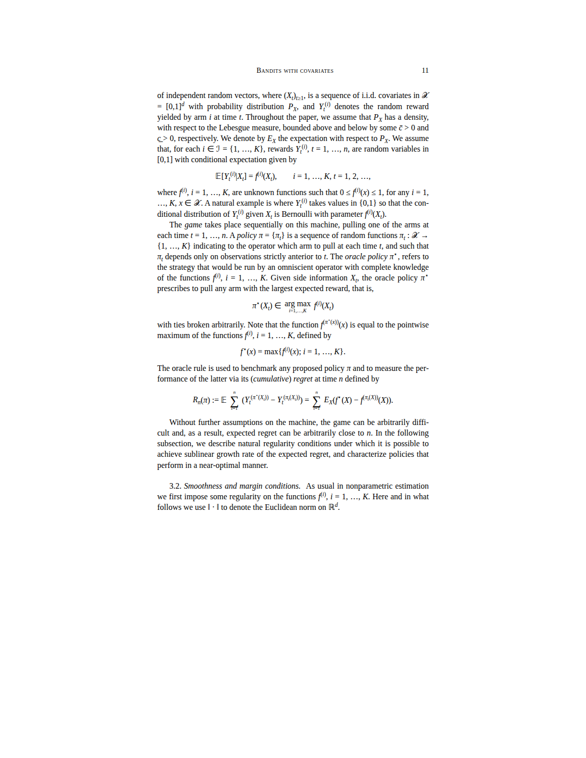Bandits with covariates 11
of independent random vectors, where (Xt)t≥1, is a sequence of i.i.d. covariates in 𝒳 = [0,1]d with probability distribution PX, and Yt(i) denotes the random reward yielded by arm i at time t. Throughout the paper, we assume that PX has a density, with respect to the Lebesgue measure, bounded above and below by some c̄ > 0 and c̲ > 0, respectively. We denote by EX the expectation with respect to PX. We assume that, for each i ∈ ℐ = {1, …, K}, rewards Yt(i), t = 1, …, n, are random variables in [0,1] with conditional expectation given by
𝔼[Yt(i)|Xt] = f(i)(Xt), i = 1, …, K, t = 1, 2, …,
where f(i), i = 1, …, K, are unknown functions such that 0 ≤ f(i)(x) ≤ 1, for any i = 1, …, K, x ∈ 𝒳. A natural example is where Yt(i) takes values in {0,1} so that the conditional distribution of Yt(i) given Xt is Bernoulli with parameter f(i)(Xt).
The game takes place sequentially on this machine, pulling one of the arms at each time t = 1, …, n. A policy π = {πt} is a sequence of random functions πt : 𝒳 → {1, …, K} indicating to the operator which arm to pull at each time t, and such that πt depends only on observations strictly anterior to t. The oracle policy π⋆, refers to the strategy that would be run by an omniscient operator with complete knowledge of the functions f(i), i = 1, …, K. Given side information Xt, the oracle policy π⋆ prescribes to pull any arm with the largest expected reward, that is,
π⋆(Xt) ∈ arg max i=1,…,K f(i)(Xt)
with ties broken arbitrarily. Note that the function f(π⋆(x))(x) is equal to the pointwise maximum of the functions f(i), i = 1, …, K, defined by
f⋆(x) = max{f(i)(x); i = 1, …, K}.
The oracle rule is used to benchmark any proposed policy π and to measure the performance of the latter via its (cumulative) regret at time n defined by
Rn(π) := 𝔼 n∑t=1 (Yt(π⋆(Xt)) − Yt(πt(Xt))) = n∑t=1 EX(f⋆(X) − f(πt(X))(X)).
Without further assumptions on the machine, the game can be arbitrarily difficult and, as a result, expected regret can be arbitrarily close to n. In the following subsection, we describe natural regularity conditions under which it is possible to achieve sublinear growth rate of the expected regret, and characterize policies that perform in a near-optimal manner.
3.2. Smoothness and margin conditions. As usual in nonparametric estimation we first impose some regularity on the functions f(i), i = 1, …, K. Here and in what follows we use ‖ · ‖ to denote the Euclidean norm on ℝd.